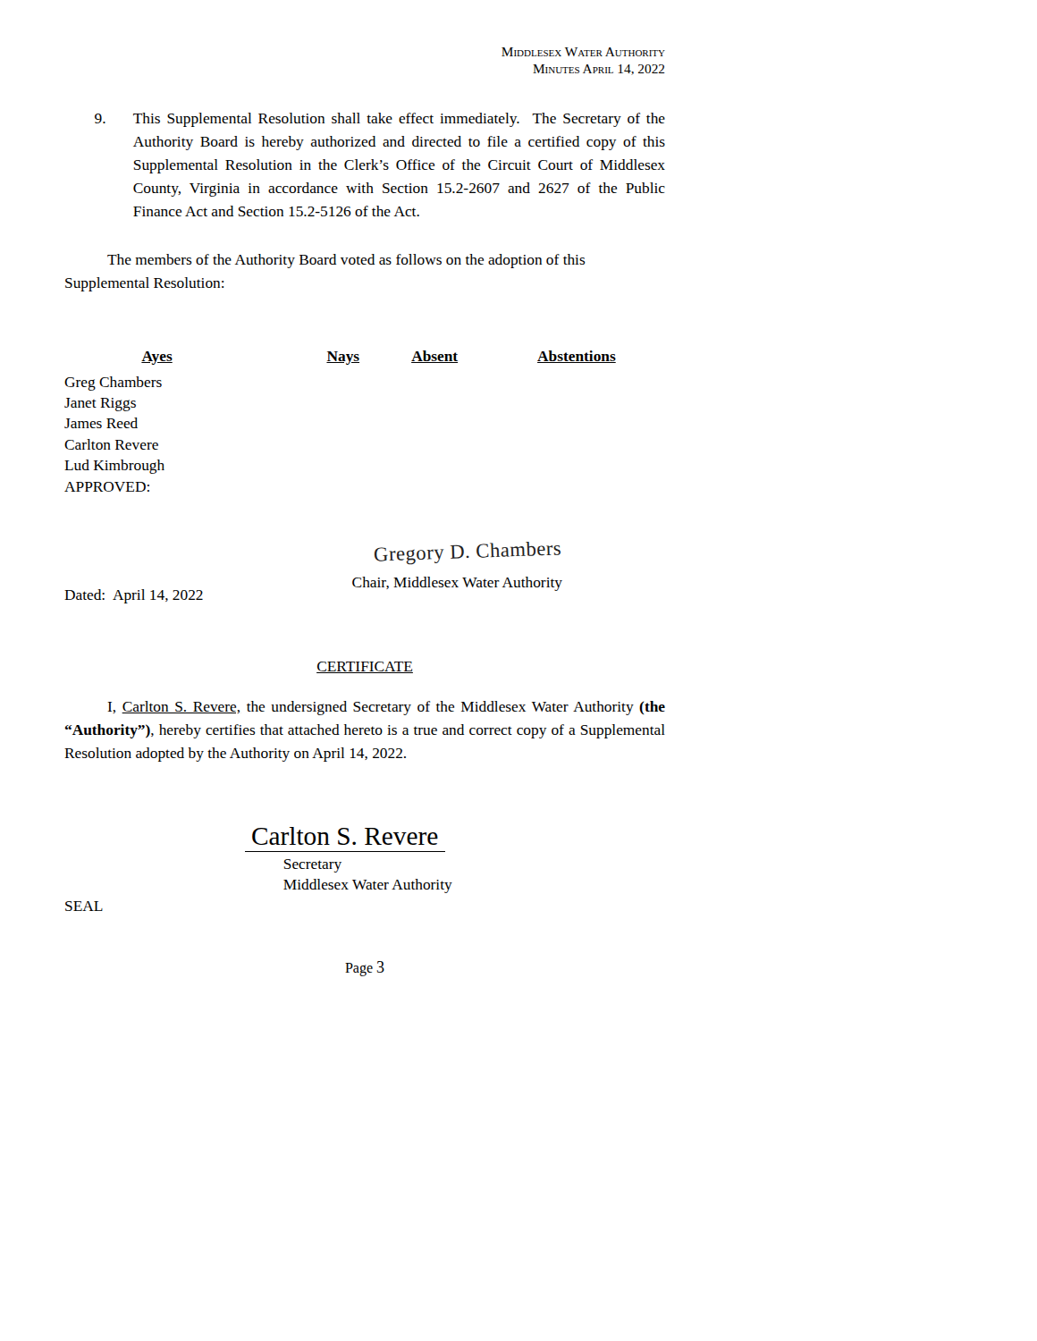Middlesex Water Authority
Minutes April 14, 2022
9. This Supplemental Resolution shall take effect immediately. The Secretary of the Authority Board is hereby authorized and directed to file a certified copy of this Supplemental Resolution in the Clerk’s Office of the Circuit Court of Middlesex County, Virginia in accordance with Section 15.2-2607 and 2627 of the Public Finance Act and Section 15.2-5126 of the Act.
The members of the Authority Board voted as follows on the adoption of this
Supplemental Resolution:
| Ayes | Nays | Absent | Abstentions |
| --- | --- | --- | --- |
| Greg Chambers Janet Riggs James Reed Carlton Revere Lud Kimbrough | | | |
APPROVED:
Dated: April 14, 2022
Gregory D. Chambers
Chair, Middlesex Water Authority
CERTIFICATE
I, Carlton S. Revere, the undersigned Secretary of the Middlesex Water Authority (the “Authority”), hereby certifies that attached hereto is a true and correct copy of a Supplemental Resolution adopted by the Authority on April 14, 2022.
Carlton S. Revere
Secretary
Middlesex Water Authority
SEAL
Page 3